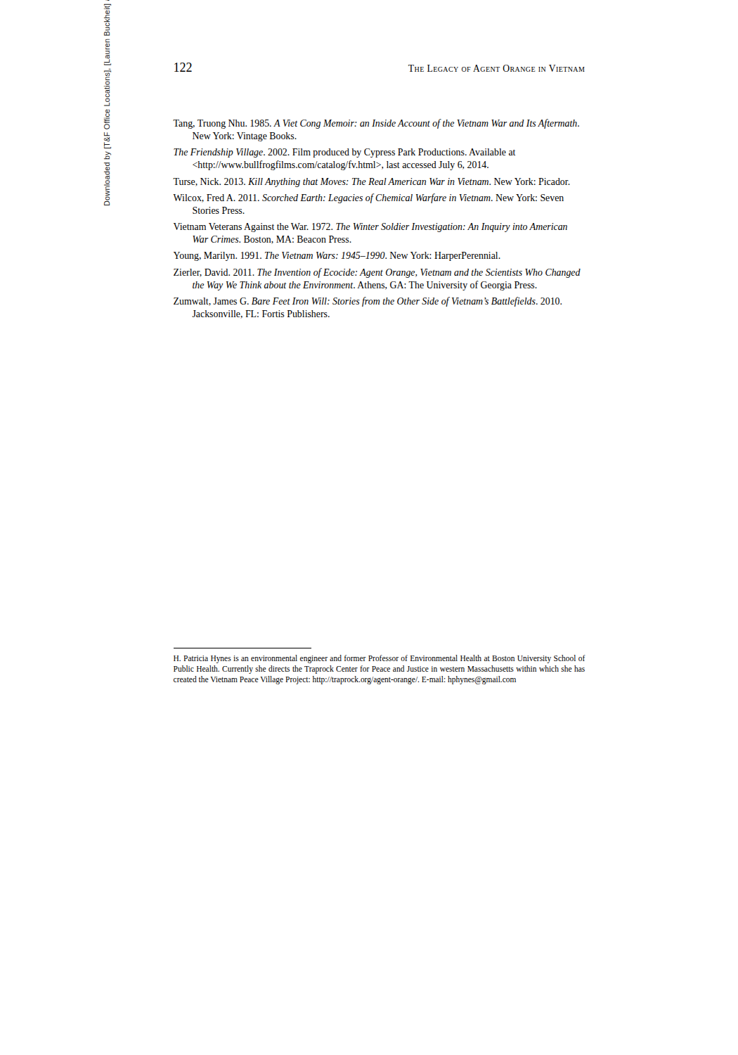Downloaded by [T&F Office Locations], [Lauren Buckheit] at 06:58 30 March 2016
122
The Legacy of Agent Orange in Vietnam
Tang, Truong Nhu. 1985. A Viet Cong Memoir: an Inside Account of the Vietnam War and Its Aftermath. New York: Vintage Books.
The Friendship Village. 2002. Film produced by Cypress Park Productions. Available at <http://www.bullfrogfilms.com/catalog/fv.html>, last accessed July 6, 2014.
Turse, Nick. 2013. Kill Anything that Moves: The Real American War in Vietnam. New York: Picador.
Wilcox, Fred A. 2011. Scorched Earth: Legacies of Chemical Warfare in Vietnam. New York: Seven Stories Press.
Vietnam Veterans Against the War. 1972. The Winter Soldier Investigation: An Inquiry into American War Crimes. Boston, MA: Beacon Press.
Young, Marilyn. 1991. The Vietnam Wars: 1945–1990. New York: HarperPerennial.
Zierler, David. 2011. The Invention of Ecocide: Agent Orange, Vietnam and the Scientists Who Changed the Way We Think about the Environment. Athens, GA: The University of Georgia Press.
Zumwalt, James G. Bare Feet Iron Will: Stories from the Other Side of Vietnam’s Battlefields. 2010. Jacksonville, FL: Fortis Publishers.
H. Patricia Hynes is an environmental engineer and former Professor of Environmental Health at Boston University School of Public Health. Currently she directs the Traprock Center for Peace and Justice in western Massachusetts within which she has created the Vietnam Peace Village Project: http://traprock.org/agent-orange/. E-mail: hphynes@gmail.com